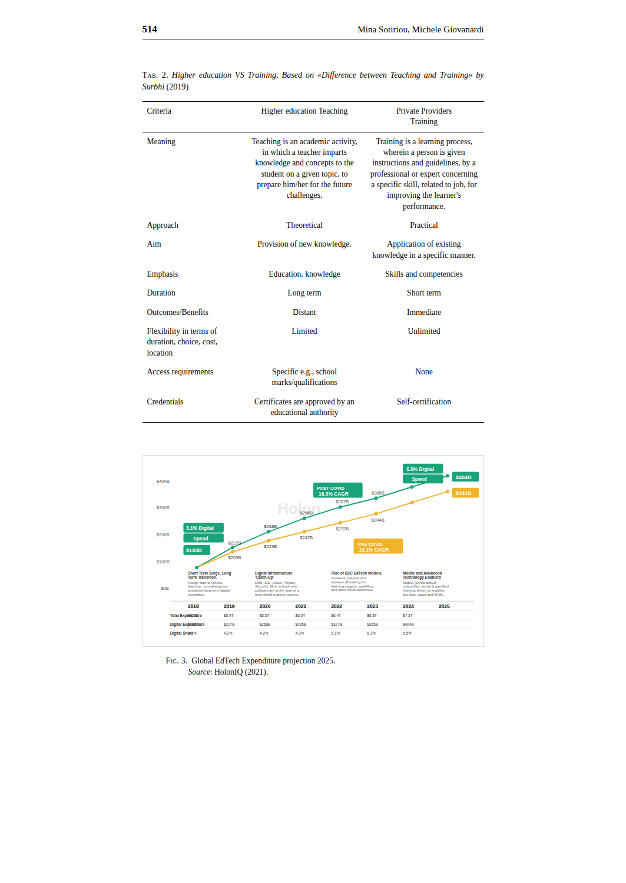514 Mina Sotiriou, Michele Giovanardi
Tab. 2. Higher education VS Training, Based on «Difference between Teaching and Training» by Surbhi (2019)
| Criteria | Higher education Teaching | Private Providers Training |
| --- | --- | --- |
| Meaning | Teaching is an academic activity, in which a teacher imparts knowledge and concepts to the student on a given topic, to prepare him/her for the future challenges. | Training is a learning process, wherein a person is given instructions and guidelines, by a professional or expert concerning a specific skill, related to job, for improving the learner's performance. |
| Approach | Theoretical | Practical |
| Aim | Provision of new knowledge. | Application of existing knowledge in a specific manner. |
| Emphasis | Education, knowledge | Skills and competencies |
| Duration | Long term | Short term |
| Outcomes/Benefits | Distant | Immediate |
| Flexibility in terms of duration, choice, cost, location | Limited | Unlimited |
| Access requirements | Specific e.g., school marks/qualifications | None |
| Credentials | Certificates are approved by an educational authority | Self-certification |
$400B $300B $200B $100B $0B Holon $227B $268B $295B $327B $365B $203B $223B $247B $272B $304B 5.5% Digital Spend $404B $341B 3.1% Digital Spend $183B POST COVID 16.3% CAGR PRE COVID 13.1% CAGR Short Term Surge, Long Term Transition. Rough start to remote learning, normalising into sustained long-term digital integration. Digital Infrastructure 'Catch-Up' LMS, SIS, Cloud, Privacy, Security. Most schools and colleges are at the start of a long digital maturity journey. Rise of B2C EdTech models. Students, parents and workers all looking for learning support, upskilling and other direct outcomes. Mobile and Advanced Technology Enablers Mobile, personalised, unbundled, social & gamified learning driven by mobility, big data, cloud and AI/ML. 2018 2019 2020 2021 2022 2023 2024 2025 Total Expenditure $6.1T $5.4T $5.5T $6.0T $6.4T $6.8T $7.3T Digital Expenditure $183B $227B $268B $295B $327B $365B $404B Digital Share 3.1% 4.2% 4.8% 4.9% 5.1% 5.3% 5.5%
Fig. 3. Global EdTech Expenditure projection 2025. Source: HolonIQ (2021).